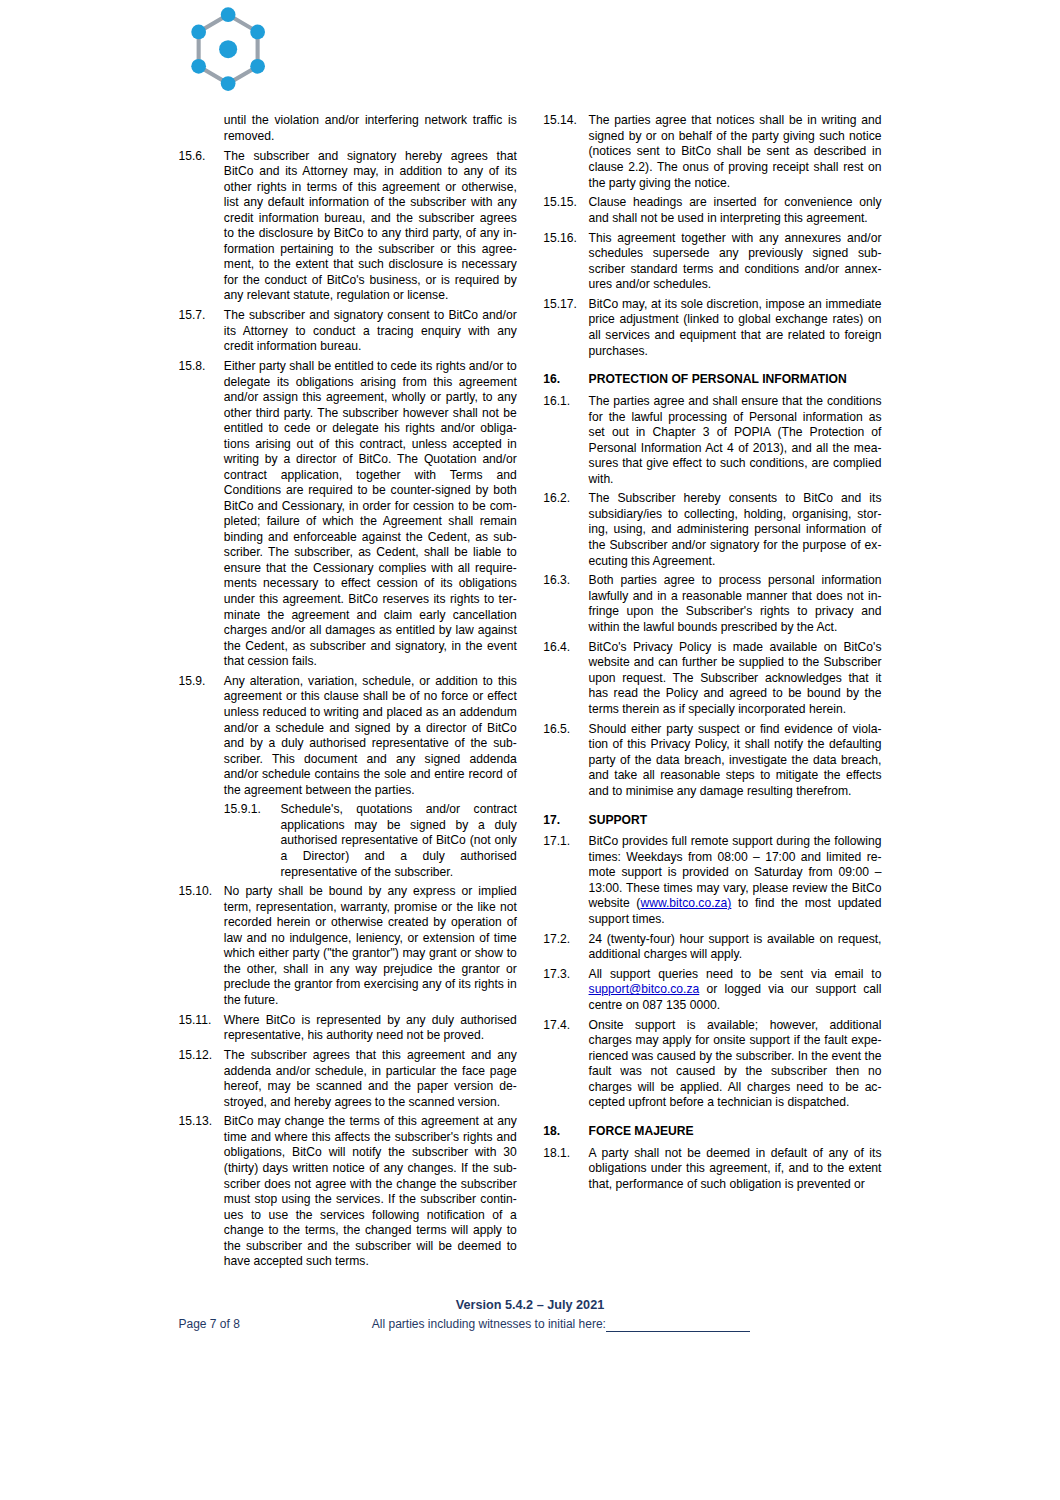until the violation and/or interfering network traffic is removed.
15.6. The subscriber and signatory hereby agrees that BitCo and its Attorney may, in addition to any of its other rights in terms of this agreement or otherwise, list any default information of the subscriber with any credit information bureau, and the subscriber agrees to the disclosure by BitCo to any third party, of any information pertaining to the subscriber or this agreement, to the extent that such disclosure is necessary for the conduct of BitCo's business, or is required by any relevant statute, regulation or license.
15.7. The subscriber and signatory consent to BitCo and/or its Attorney to conduct a tracing enquiry with any credit information bureau.
15.8. Either party shall be entitled to cede its rights and/or to delegate its obligations arising from this agreement and/or assign this agreement, wholly or partly, to any other third party. The subscriber however shall not be entitled to cede or delegate his rights and/or obligations arising out of this contract, unless accepted in writing by a director of BitCo. The Quotation and/or contract application, together with Terms and Conditions are required to be counter-signed by both BitCo and Cessionary, in order for cession to be completed; failure of which the Agreement shall remain binding and enforceable against the Cedent, as subscriber. The subscriber, as Cedent, shall be liable to ensure that the Cessionary complies with all requirements necessary to effect cession of its obligations under this agreement. BitCo reserves its rights to terminate the agreement and claim early cancellation charges and/or all damages as entitled by law against the Cedent, as subscriber and signatory, in the event that cession fails.
15.9. Any alteration, variation, schedule, or addition to this agreement or this clause shall be of no force or effect unless reduced to writing and placed as an addendum and/or a schedule and signed by a director of BitCo and by a duly authorised representative of the subscriber. This document and any signed addenda and/or schedule contains the sole and entire record of the agreement between the parties.
15.9.1. Schedule's, quotations and/or contract applications may be signed by a duly authorised representative of BitCo (not only a Director) and a duly authorised representative of the subscriber.
15.10. No party shall be bound by any express or implied term, representation, warranty, promise or the like not recorded herein or otherwise created by operation of law and no indulgence, leniency, or extension of time which either party ("the grantor") may grant or show to the other, shall in any way prejudice the grantor or preclude the grantor from exercising any of its rights in the future.
15.11. Where BitCo is represented by any duly authorised representative, his authority need not be proved.
15.12. The subscriber agrees that this agreement and any addenda and/or schedule, in particular the face page hereof, may be scanned and the paper version destroyed, and hereby agrees to the scanned version.
15.13. BitCo may change the terms of this agreement at any time and where this affects the subscriber's rights and obligations, BitCo will notify the subscriber with 30 (thirty) days written notice of any changes. If the subscriber does not agree with the change the subscriber must stop using the services. If the subscriber continues to use the services following notification of a change to the terms, the changed terms will apply to the subscriber and the subscriber will be deemed to have accepted such terms.
15.14. The parties agree that notices shall be in writing and signed by or on behalf of the party giving such notice (notices sent to BitCo shall be sent as described in clause 2.2). The onus of proving receipt shall rest on the party giving the notice.
15.15. Clause headings are inserted for convenience only and shall not be used in interpreting this agreement.
15.16. This agreement together with any annexures and/or schedules supersede any previously signed subscriber standard terms and conditions and/or annexures and/or schedules.
15.17. BitCo may, at its sole discretion, impose an immediate price adjustment (linked to global exchange rates) on all services and equipment that are related to foreign purchases.
16. PROTECTION OF PERSONAL INFORMATION
16.1. The parties agree and shall ensure that the conditions for the lawful processing of Personal information as set out in Chapter 3 of POPIA (The Protection of Personal Information Act 4 of 2013), and all the measures that give effect to such conditions, are complied with.
16.2. The Subscriber hereby consents to BitCo and its subsidiary/ies to collecting, holding, organising, storing, using, and administering personal information of the Subscriber and/or signatory for the purpose of executing this Agreement.
16.3. Both parties agree to process personal information lawfully and in a reasonable manner that does not infringe upon the Subscriber's rights to privacy and within the lawful bounds prescribed by the Act.
16.4. BitCo's Privacy Policy is made available on BitCo's website and can further be supplied to the Subscriber upon request. The Subscriber acknowledges that it has read the Policy and agreed to be bound by the terms therein as if specially incorporated herein.
16.5. Should either party suspect or find evidence of violation of this Privacy Policy, it shall notify the defaulting party of the data breach, investigate the data breach, and take all reasonable steps to mitigate the effects and to minimise any damage resulting therefrom.
17. SUPPORT
17.1. BitCo provides full remote support during the following times: Weekdays from 08:00 – 17:00 and limited remote support is provided on Saturday from 09:00 – 13:00. These times may vary, please review the BitCo website (www.bitco.co.za) to find the most updated support times.
17.2. 24 (twenty-four) hour support is available on request, additional charges will apply.
17.3. All support queries need to be sent via email to support@bitco.co.za or logged via our support call centre on 087 135 0000.
17.4. Onsite support is available; however, additional charges may apply for onsite support if the fault experienced was caused by the subscriber. In the event the fault was not caused by the subscriber then no charges will be applied. All charges need to be accepted upfront before a technician is dispatched.
18. FORCE MAJEURE
18.1. A party shall not be deemed in default of any of its obligations under this agreement, if, and to the extent that, performance of such obligation is prevented or
Version 5.4.2 – July 2021
Page 7 of 8
All parties including witnesses to initial here: